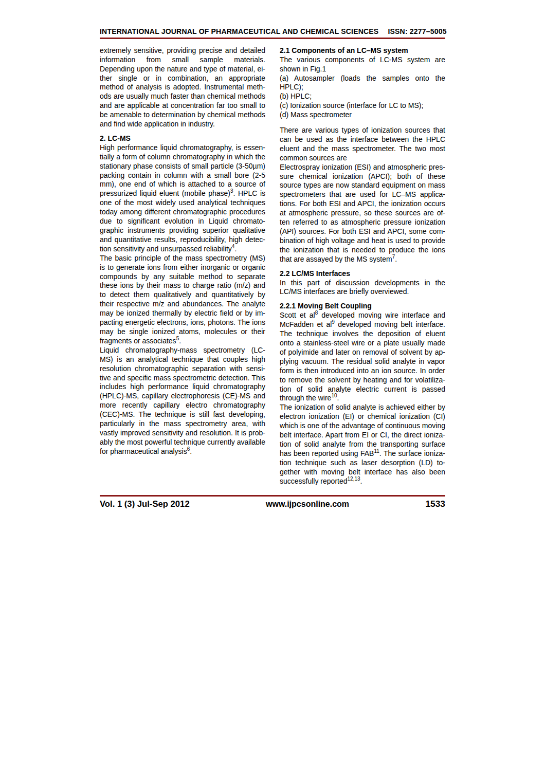INTERNATIONAL JOURNAL OF PHARMACEUTICAL AND CHEMICAL SCIENCESISSN: 2277–5005
extremely sensitive, providing precise and detailed information from small sample materials. Depending upon the nature and type of material, either single or in combination, an appropriate method of analysis is adopted. Instrumental methods are usually much faster than chemical methods and are applicable at concentration far too small to be amenable to determination by chemical methods and find wide application in industry.
2. LC-MS
High performance liquid chromatography, is essentially a form of column chromatography in which the stationary phase consists of small particle (3-50µm) packing contain in column with a small bore (2-5 mm), one end of which is attached to a source of pressurized liquid eluent (mobile phase)3. HPLC is one of the most widely used analytical techniques today among different chromatographic procedures due to significant evolution in Liquid chromatographic instruments providing superior qualitative and quantitative results, reproducibility, high detection sensitivity and unsurpassed reliability4.
The basic principle of the mass spectrometry (MS) is to generate ions from either inorganic or organic compounds by any suitable method to separate these ions by their mass to charge ratio (m/z) and to detect them qualitatively and quantitatively by their respective m/z and abundances. The analyte may be ionized thermally by electric field or by impacting energetic electrons, ions, photons. The ions may be single ionized atoms, molecules or their fragments or associates5.
Liquid chromatography-mass spectrometry (LC-MS) is an analytical technique that couples high resolution chromatographic separation with sensitive and specific mass spectrometric detection. This includes high performance liquid chromatography (HPLC)-MS, capillary electrophoresis (CE)-MS and more recently capillary electro chromatography (CEC)-MS. The technique is still fast developing, particularly in the mass spectrometry area, with vastly improved sensitivity and resolution. It is probably the most powerful technique currently available for pharmaceutical analysis6.
2.1 Components of an LC–MS system
The various components of LC-MS system are shown in Fig.1
(a) Autosampler (loads the samples onto the HPLC);
(b) HPLC;
(c) Ionization source (interface for LC to MS);
(d) Mass spectrometer
There are various types of ionization sources that can be used as the interface between the HPLC eluent and the mass spectrometer. The two most common sources are
Electrospray ionization (ESI) and atmospheric pressure chemical ionization (APCI); both of these source types are now standard equipment on mass spectrometers that are used for LC–MS applications. For both ESI and APCI, the ionization occurs at atmospheric pressure, so these sources are often referred to as atmospheric pressure ionization (API) sources. For both ESI and APCI, some combination of high voltage and heat is used to provide the ionization that is needed to produce the ions that are assayed by the MS system7.
2.2 LC/MS Interfaces
In this part of discussion developments in the LC/MS interfaces are briefly overviewed.
2.2.1 Moving Belt Coupling
Scott et al8 developed moving wire interface and McFadden et al9 developed moving belt interface. The technique involves the deposition of eluent onto a stainless-steel wire or a plate usually made of polyimide and later on removal of solvent by applying vacuum. The residual solid analyte in vapor form is then introduced into an ion source. In order to remove the solvent by heating and for volatilization of solid analyte electric current is passed through the wire10.
The ionization of solid analyte is achieved either by electron ionization (EI) or chemical ionization (CI) which is one of the advantage of continuous moving belt interface. Apart from EI or CI, the direct ionization of solid analyte from the transporting surface has been reported using FAB11. The surface ionization technique such as laser desorption (LD) together with moving belt interface has also been successfully reported12,13.
Vol. 1 (3) Jul-Sep 2012 www.ijpcsonline.com 1533